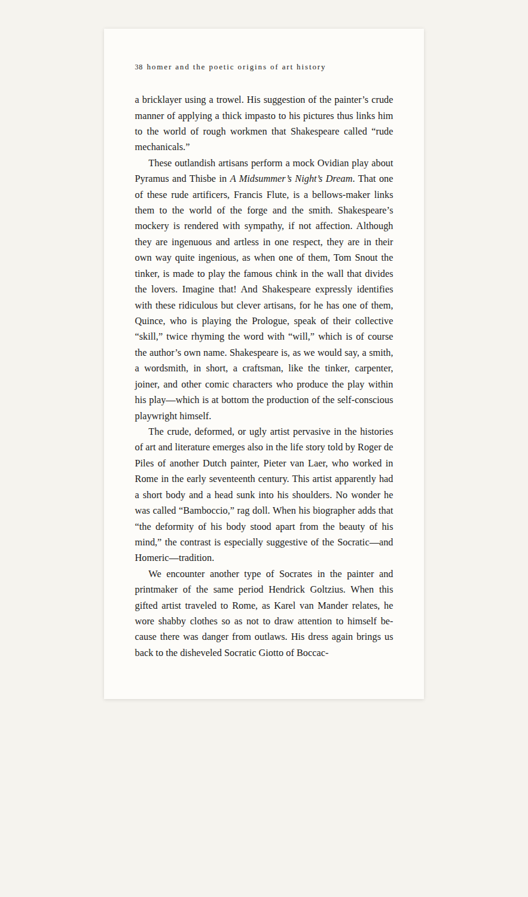38homer and the poetic origins of art history
a bricklayer using a trowel. His suggestion of the painter’s crude manner of applying a thick impasto to his pictures thus links him to the world of rough workmen that Shakespeare called “rude mechanicals.”
These outlandish artisans perform a mock Ovidian play about Pyramus and Thisbe in A Midsummer’s Night’s Dream. That one of these rude artificers, Francis Flute, is a bellows-maker links them to the world of the forge and the smith. Shakespeare’s mockery is rendered with sympathy, if not affection. Although they are ingenuous and artless in one respect, they are in their own way quite ingenious, as when one of them, Tom Snout the tinker, is made to play the famous chink in the wall that divides the lovers. Imagine that! And Shakespeare expressly identifies with these ridiculous but clever artisans, for he has one of them, Quince, who is playing the Prologue, speak of their collective “skill,” twice rhyming the word with “will,” which is of course the author’s own name. Shakespeare is, as we would say, a smith, a wordsmith, in short, a craftsman, like the tinker, carpenter, joiner, and other comic characters who produce the play within his play—which is at bottom the production of the self-conscious playwright himself.
The crude, deformed, or ugly artist pervasive in the histories of art and literature emerges also in the life story told by Roger de Piles of another Dutch painter, Pieter van Laer, who worked in Rome in the early seventeenth century. This artist apparently had a short body and a head sunk into his shoulders. No wonder he was called “Bamboccio,” rag doll. When his biographer adds that “the deformity of his body stood apart from the beauty of his mind,” the contrast is especially suggestive of the Socratic—and Homeric—tradition.
We encounter another type of Socrates in the painter and printmaker of the same period Hendrick Goltzius. When this gifted artist traveled to Rome, as Karel van Mander relates, he wore shabby clothes so as not to draw attention to himself because there was danger from outlaws. His dress again brings us back to the disheveled Socratic Giotto of Boccac-